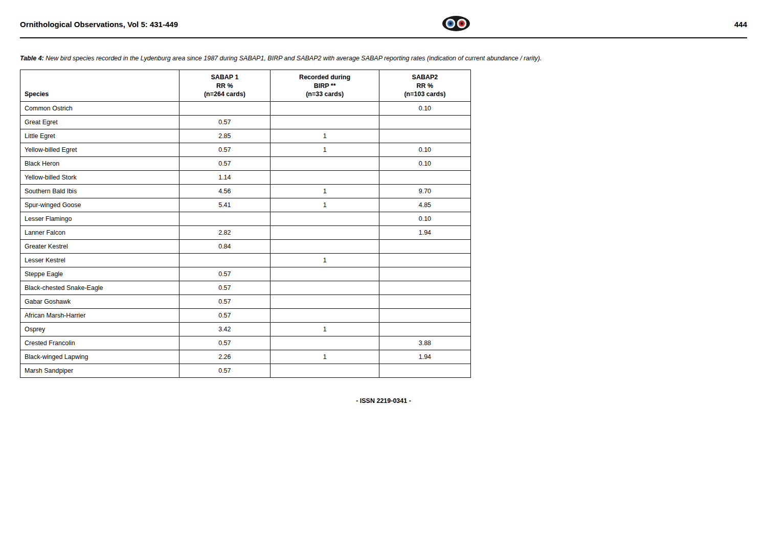Ornithological Observations, Vol 5: 431-449
444
Table 4: New bird species recorded in the Lydenburg area since 1987 during SABAP1, BIRP and SABAP2 with average SABAP reporting rates (indication of current abundance / rarity).
| Species | SABAP 1 RR % (n=264 cards) | Recorded during BIRP ** (n=33 cards) | SABAP2 RR % (n=103 cards) |
| --- | --- | --- | --- |
| Common Ostrich | | | 0.10 |
| Great Egret | 0.57 | | |
| Little Egret | 2.85 | 1 | |
| Yellow-billed Egret | 0.57 | 1 | 0.10 |
| Black Heron | 0.57 | | 0.10 |
| Yellow-billed Stork | 1.14 | | |
| Southern Bald Ibis | 4.56 | 1 | 9.70 |
| Spur-winged Goose | 5.41 | 1 | 4.85 |
| Lesser Flamingo | | | 0.10 |
| Lanner Falcon | 2.82 | | 1.94 |
| Greater Kestrel | 0.84 | | |
| Lesser Kestrel | | 1 | |
| Steppe Eagle | 0.57 | | |
| Black-chested Snake-Eagle | 0.57 | | |
| Gabar Goshawk | 0.57 | | |
| African Marsh-Harrier | 0.57 | | |
| Osprey | 3.42 | 1 | |
| Crested Francolin | 0.57 | | 3.88 |
| Black-winged Lapwing | 2.26 | 1 | 1.94 |
| Marsh Sandpiper | 0.57 | | |
- ISSN 2219-0341 -